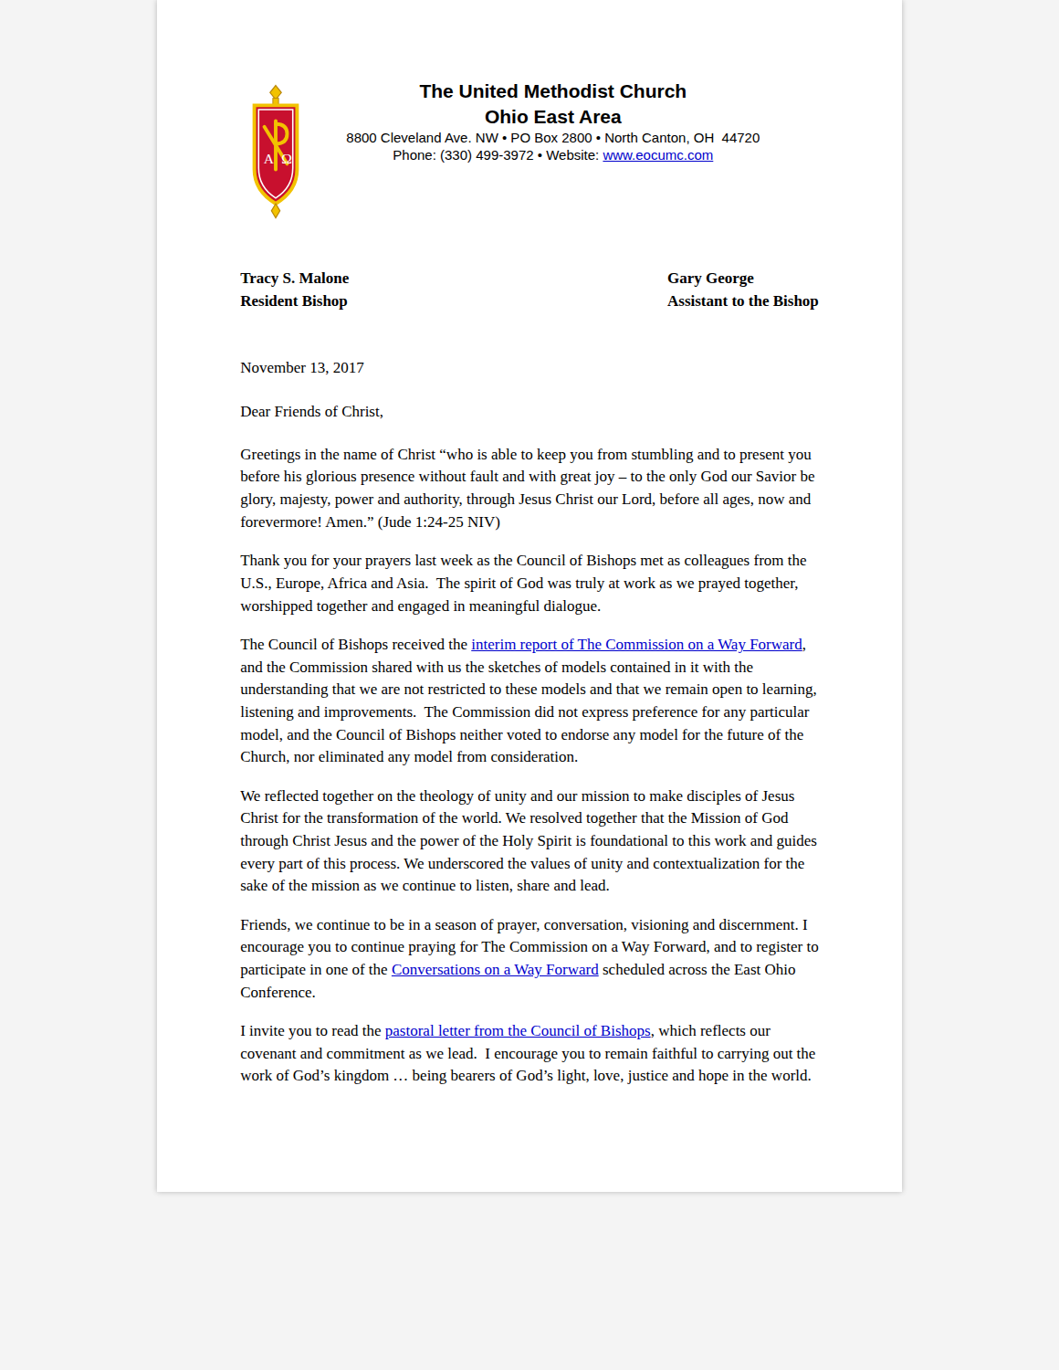Α Ω
The United Methodist Church
Ohio East Area
8800 Cleveland Ave. NW • PO Box 2800 • North Canton, OH 44720
Phone: (330) 499-3972 • Website: www.eocumc.com
Tracy S. Malone
Resident Bishop
Gary George
Assistant to the Bishop
November 13, 2017
Dear Friends of Christ,
Greetings in the name of Christ “who is able to keep you from stumbling and to present you before his glorious presence without fault and with great joy – to the only God our Savior be glory, majesty, power and authority, through Jesus Christ our Lord, before all ages, now and forevermore! Amen.” (Jude 1:24-25 NIV)
Thank you for your prayers last week as the Council of Bishops met as colleagues from the U.S., Europe, Africa and Asia. The spirit of God was truly at work as we prayed together, worshipped together and engaged in meaningful dialogue.
The Council of Bishops received the interim report of The Commission on a Way Forward, and the Commission shared with us the sketches of models contained in it with the understanding that we are not restricted to these models and that we remain open to learning, listening and improvements. The Commission did not express preference for any particular model, and the Council of Bishops neither voted to endorse any model for the future of the Church, nor eliminated any model from consideration.
We reflected together on the theology of unity and our mission to make disciples of Jesus Christ for the transformation of the world. We resolved together that the Mission of God through Christ Jesus and the power of the Holy Spirit is foundational to this work and guides every part of this process. We underscored the values of unity and contextualization for the sake of the mission as we continue to listen, share and lead.
Friends, we continue to be in a season of prayer, conversation, visioning and discernment. I encourage you to continue praying for The Commission on a Way Forward, and to register to participate in one of the Conversations on a Way Forward scheduled across the East Ohio Conference.
I invite you to read the pastoral letter from the Council of Bishops, which reflects our covenant and commitment as we lead. I encourage you to remain faithful to carrying out the work of God’s kingdom … being bearers of God’s light, love, justice and hope in the world.